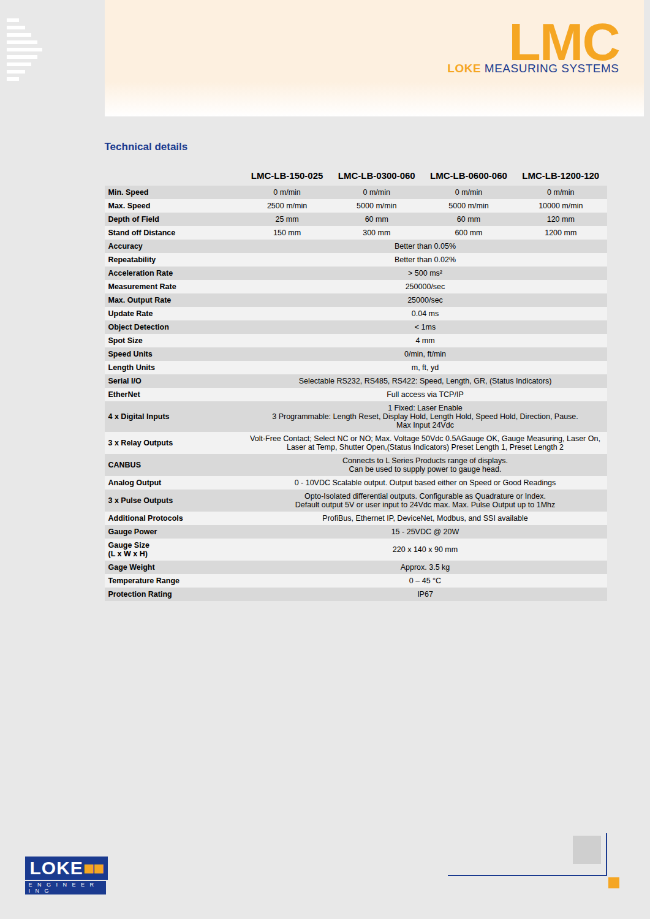LMC
LOKE MEASURING SYSTEMS
Technical details
| | LMC-LB-150-025 | LMC-LB-0300-060 | LMC-LB-0600-060 | LMC-LB-1200-120 |
| --- | --- | --- | --- | --- |
| Min. Speed | 0 m/min | 0 m/min | 0 m/min | 0 m/min |
| Max. Speed | 2500 m/min | 5000 m/min | 5000 m/min | 10000 m/min |
| Depth of Field | 25 mm | 60 mm | 60 mm | 120 mm |
| Stand off Distance | 150 mm | 300 mm | 600 mm | 1200 mm |
| Accuracy | Better than 0.05% |
| Repeatability | Better than 0.02% |
| Acceleration Rate | > 500 ms² |
| Measurement Rate | 250000/sec |
| Max. Output Rate | 25000/sec |
| Update Rate | 0.04 ms |
| Object Detection | < 1ms |
| Spot Size | 4 mm |
| Speed Units | 0/min, ft/min |
| Length Units | m, ft, yd |
| Serial I/O | Selectable RS232, RS485, RS422: Speed, Length, GR, (Status Indicators) |
| EtherNet | Full access via TCP/IP |
| 4 x Digital Inputs | 1 Fixed: Laser Enable 3 Programmable: Length Reset, Display Hold, Length Hold, Speed Hold, Direction, Pause. Max Input 24Vdc |
| 3 x Relay Outputs | Volt-Free Contact; Select NC or NO; Max. Voltage 50Vdc 0.5AGauge OK, Gauge Measuring, Laser On, Laser at Temp, Shutter Open,(Status Indicators) Preset Length 1, Preset Length 2 |
| CANBUS | Connects to L Series Products range of displays. Can be used to supply power to gauge head. |
| Analog Output | 0 - 10VDC Scalable output. Output based either on Speed or Good Readings |
| 3 x Pulse Outputs | Opto-Isolated differential outputs. Configurable as Quadrature or Index. Default output 5V or user input to 24Vdc max. Max. Pulse Output up to 1Mhz |
| Additional Protocols | ProfiBus, Ethernet IP, DeviceNet, Modbus, and SSI available |
| Gauge Power | 15 - 25VDC @ 20W |
| Gauge Size (L x W x H) | 220 x 140 x 90 mm |
| Gage Weight | Approx. 3.5 kg |
| Temperature Range | 0 – 45 °C |
| Protection Rating | IP67 |
LOKE■■ E N G I N E E R I N G